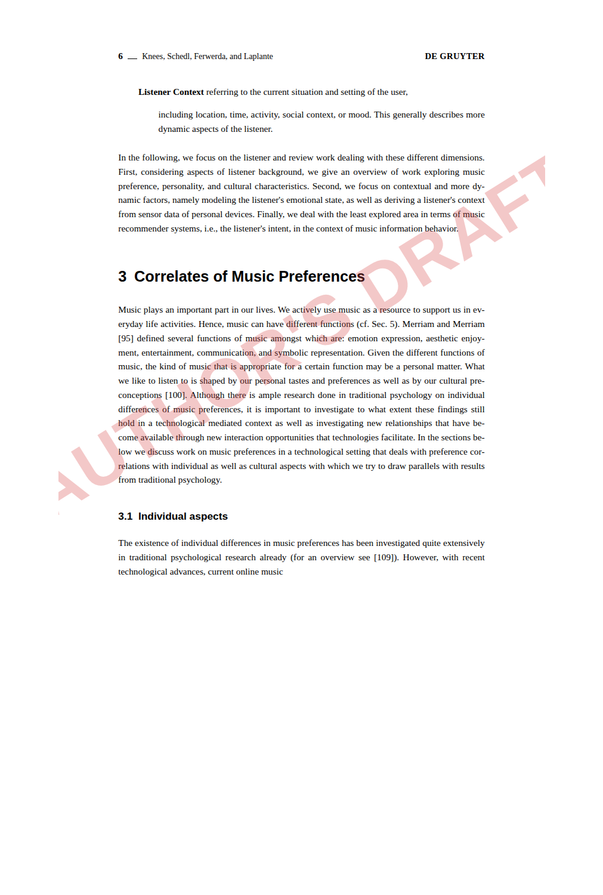AUTHOR'S DRAFT
6 Knees, Schedl, Ferwerda, and Laplante DE GRUYTER
Listener Context referring to the current situation and setting of the user,
including location, time, activity, social context, or mood. This generally describes more dynamic aspects of the listener.
In the following, we focus on the listener and review work dealing with these different dimensions. First, considering aspects of listener background, we give an overview of work exploring music preference, personality, and cultural characteristics. Second, we focus on contextual and more dynamic factors, namely modeling the listener's emotional state, as well as deriving a listener's context from sensor data of personal devices. Finally, we deal with the least explored area in terms of music recommender systems, i.e., the listener's intent, in the context of music information behavior.
3 Correlates of Music Preferences
Music plays an important part in our lives. We actively use music as a resource to support us in everyday life activities. Hence, music can have different functions (cf. Sec. 5). Merriam and Merriam [95] defined several functions of music amongst which are: emotion expression, aesthetic enjoyment, entertainment, communication, and symbolic representation. Given the different functions of music, the kind of music that is appropriate for a certain function may be a personal matter. What we like to listen to is shaped by our personal tastes and preferences as well as by our cultural preconceptions [100]. Although there is ample research done in traditional psychology on individual differences of music preferences, it is important to investigate to what extent these findings still hold in a technological mediated context as well as investigating new relationships that have become available through new interaction opportunities that technologies facilitate. In the sections below we discuss work on music preferences in a technological setting that deals with preference correlations with individual as well as cultural aspects with which we try to draw parallels with results from traditional psychology.
3.1 Individual aspects
The existence of individual differences in music preferences has been investigated quite extensively in traditional psychological research already (for an overview see [109]). However, with recent technological advances, current online music